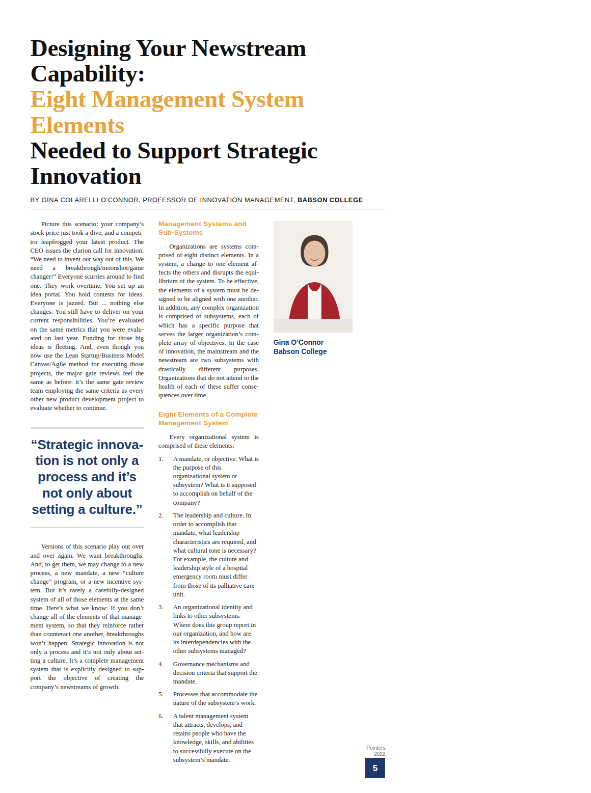Designing Your Newstream Capability:
Eight Management System Elements
Needed to Support Strategic Innovation
By Gina Colarelli O’Connor, Professor of Innovation Management, Babson College
Picture this scenario: your company’s stock price just took a dive, and a competitor leapfrogged your latest product. The CEO issues the clarion call for innovation: “We need to invent our way out of this. We need a breakthrough/moonshot/game changer!” Everyone scurries around to find one. They work overtime. You set up an idea portal. You hold contests for ideas. Everyone is jazzed. But ... nothing else changes. You still have to deliver on your current responsibilities. You’re evaluated on the same metrics that you were evaluated on last year. Funding for those big ideas is fleeting. And, even though you now use the Lean Startup/Business Model Canvas/Agile method for executing those projects, the major gate reviews feel the same as before: it’s the same gate review team employing the same criteria as every other new product development project to evaluate whether to continue.
“Strategic innovation is not only a process and it’s not only about setting a culture.”
Versions of this scenario play out over and over again. We want breakthroughs. And, to get them, we may change to a new process, a new mandate, a new “culture change” program, or a new incentive system. But it’s rarely a carefully-designed system of all of those elements at the same time. Here’s what we know: If you don’t change all of the elements of that management system, so that they reinforce rather than counteract one another, breakthroughs won’t happen. Strategic innovation is not only a process and it’s not only about setting a culture. It’s a complete management system that is explicitly designed to support the objective of creating the company’s newstreams of growth.
Management Systems and Sub-Systems
Organizations are systems comprised of eight distinct elements. In a system, a change to one element affects the others and disrupts the equilibrium of the system. To be effective, the elements of a system must be designed to be aligned with one another. In addition, any complex organization is comprised of subsystems, each of which has a specific purpose that serves the larger organization’s complete array of objectives. In the case of innovation, the mainstream and the newstream are two subsystems with drastically different purposes. Organizations that do not attend to the health of each of these suffer consequences over time.
Eight Elements of a Complete Management System
Every organizational system is comprised of these elements:
A mandate, or objective. What is the purpose of this organizational system or subsystem? What is it supposed to accomplish on behalf of the company?
The leadership and culture. In order to accomplish that mandate, what leadership characteristics are required, and what cultural tone is necessary? For example, the culture and leadership style of a hospital emergency room must differ from those of its palliative care unit.
An organizational identity and links to other subsystems. Where does this group report in our organization, and how are its interdependencies with the other subsystems managed?
Governance mechanisms and decision criteria that support the mandate.
Processes that accommodate the nature of the subsystem’s work.
A talent management system that attracts, develops, and retains people who have the knowledge, skills, and abilities to successfully execute on the subsystem’s mandate.
Gina O’Connor
Babson College
Pointers
2022
5